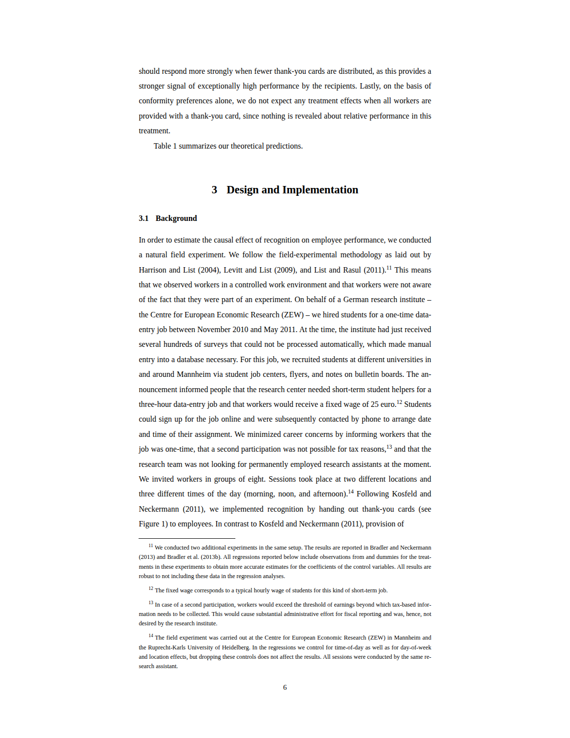should respond more strongly when fewer thank-you cards are distributed, as this provides a stronger signal of exceptionally high performance by the recipients. Lastly, on the basis of conformity preferences alone, we do not expect any treatment effects when all workers are provided with a thank-you card, since nothing is revealed about relative performance in this treatment.
Table 1 summarizes our theoretical predictions.
3 Design and Implementation
3.1 Background
In order to estimate the causal effect of recognition on employee performance, we conducted a natural field experiment. We follow the field-experimental methodology as laid out by Harrison and List (2004), Levitt and List (2009), and List and Rasul (2011).11 This means that we observed workers in a controlled work environment and that workers were not aware of the fact that they were part of an experiment. On behalf of a German research institute – the Centre for European Economic Research (ZEW) – we hired students for a one-time data-entry job between November 2010 and May 2011. At the time, the institute had just received several hundreds of surveys that could not be processed automatically, which made manual entry into a database necessary. For this job, we recruited students at different universities in and around Mannheim via student job centers, flyers, and notes on bulletin boards. The announcement informed people that the research center needed short-term student helpers for a three-hour data-entry job and that workers would receive a fixed wage of 25 euro.12 Students could sign up for the job online and were subsequently contacted by phone to arrange date and time of their assignment. We minimized career concerns by informing workers that the job was one-time, that a second participation was not possible for tax reasons,13 and that the research team was not looking for permanently employed research assistants at the moment. We invited workers in groups of eight. Sessions took place at two different locations and three different times of the day (morning, noon, and afternoon).14 Following Kosfeld and Neckermann (2011), we implemented recognition by handing out thank-you cards (see Figure 1) to employees. In contrast to Kosfeld and Neckermann (2011), provision of
11 We conducted two additional experiments in the same setup. The results are reported in Bradler and Neckermann (2013) and Bradler et al. (2013b). All regressions reported below include observations from and dummies for the treatments in these experiments to obtain more accurate estimates for the coefficients of the control variables. All results are robust to not including these data in the regression analyses.
12 The fixed wage corresponds to a typical hourly wage of students for this kind of short-term job.
13 In case of a second participation, workers would exceed the threshold of earnings beyond which tax-based information needs to be collected. This would cause substantial administrative effort for fiscal reporting and was, hence, not desired by the research institute.
14 The field experiment was carried out at the Centre for European Economic Research (ZEW) in Mannheim and the Ruprecht-Karls University of Heidelberg. In the regressions we control for time-of-day as well as for day-of-week and location effects, but dropping these controls does not affect the results. All sessions were conducted by the same research assistant.
6